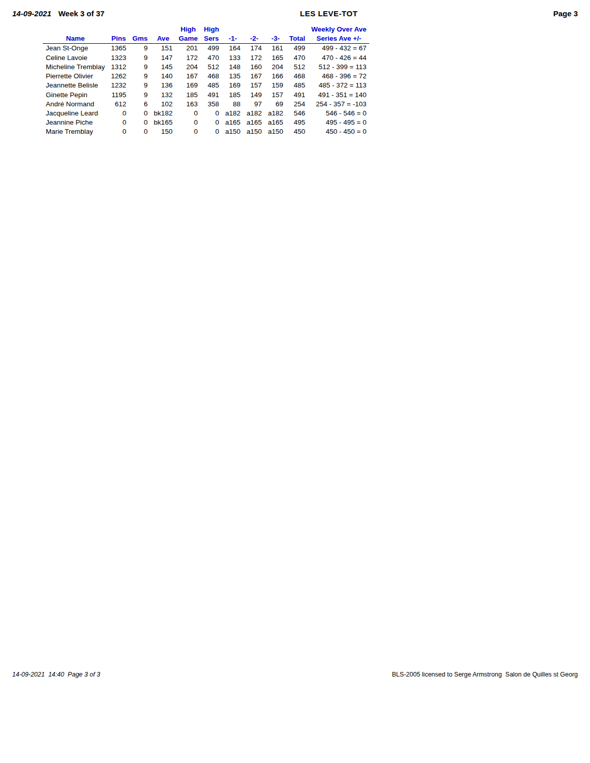14-09-2021 Week 3 of 37
LES LEVE-TOT
Page 3
| | | | | High | High | | | | | Weekly Over Ave |
| --- | --- | --- | --- | --- | --- | --- | --- | --- | --- | --- |
| Name | Pins | Gms | Ave | Game | Sers | -1- | -2- | -3- | Total | Series Ave +/- |
| Jean St-Onge | 1365 | 9 | 151 | 201 | 499 | 164 | 174 | 161 | 499 | 499 - 432 = 67 |
| Celine Lavoie | 1323 | 9 | 147 | 172 | 470 | 133 | 172 | 165 | 470 | 470 - 426 = 44 |
| Micheline Tremblay | 1312 | 9 | 145 | 204 | 512 | 148 | 160 | 204 | 512 | 512 - 399 = 113 |
| Pierrette Olivier | 1262 | 9 | 140 | 167 | 468 | 135 | 167 | 166 | 468 | 468 - 396 = 72 |
| Jeannette Belisle | 1232 | 9 | 136 | 169 | 485 | 169 | 157 | 159 | 485 | 485 - 372 = 113 |
| Ginette Pepin | 1195 | 9 | 132 | 185 | 491 | 185 | 149 | 157 | 491 | 491 - 351 = 140 |
| André Normand | 612 | 6 | 102 | 163 | 358 | 88 | 97 | 69 | 254 | 254 - 357 = -103 |
| Jacqueline Leard | 0 | 0 | bk182 | 0 | 0 | a182 | a182 | a182 | 546 | 546 - 546 = 0 |
| Jeannine Piche | 0 | 0 | bk165 | 0 | 0 | a165 | a165 | a165 | 495 | 495 - 495 = 0 |
| Marie Tremblay | 0 | 0 | 150 | 0 | 0 | a150 | a150 | a150 | 450 | 450 - 450 = 0 |
14-09-2021 14:40 Page 3 of 3
BLS-2005 licensed to Serge Armstrong Salon de Quilles st Georg